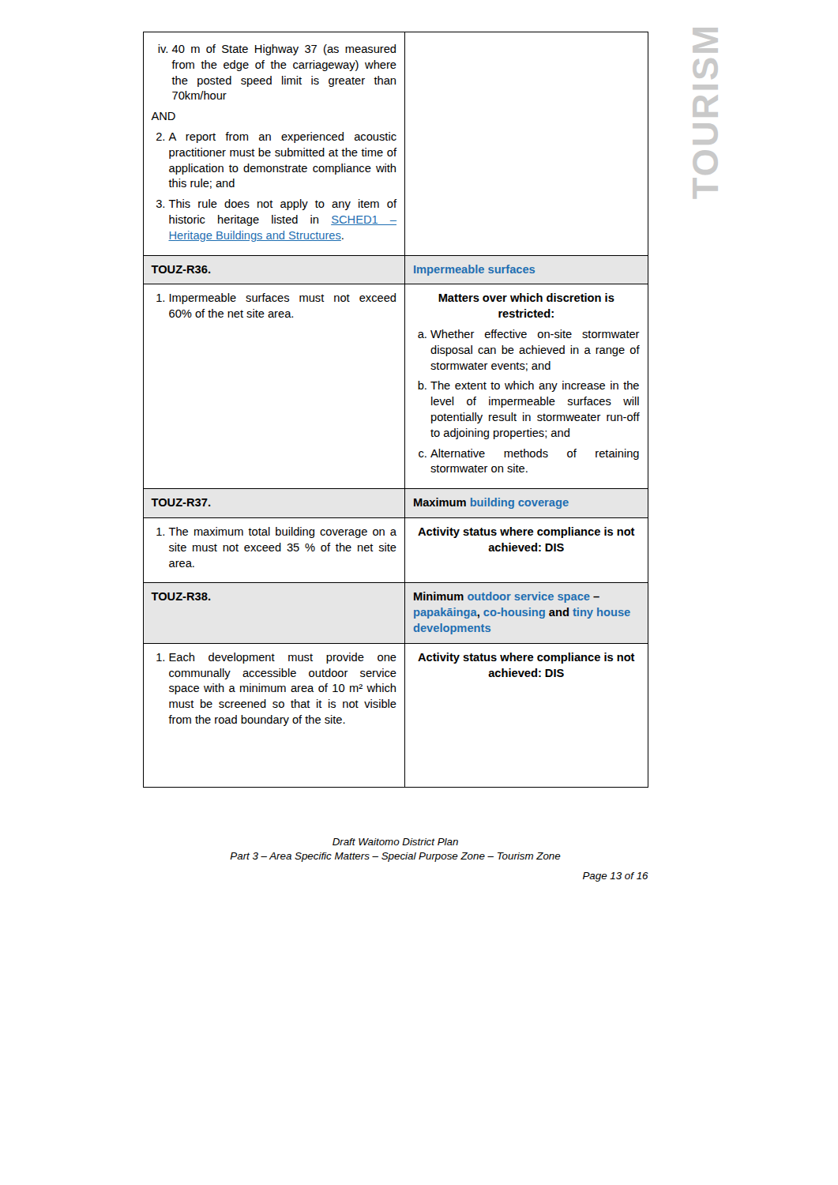TOURISM
| 40 m of State Highway 37 (as measured from the edge of the carriageway) where the posted speed limit is greater than 70km/hour AND A report from an experienced acoustic practitioner must be submitted at the time of application to demonstrate compliance with this rule; and This rule does not apply to any item of historic heritage listed in SCHED1 – Heritage Buildings and Structures . | |
| TOUZ-R36. | Impermeable surfaces |
| Impermeable surfaces must not exceed 60% of the net site area. | Matters over which discretion is restricted: Whether effective on-site stormwater disposal can be achieved in a range of stormwater events; and The extent to which any increase in the level of impermeable surfaces will potentially result in stormweater run-off to adjoining properties; and Alternative methods of retaining stormwater on site. |
| TOUZ-R37. | Maximum building coverage |
| The maximum total building coverage on a site must not exceed 35 % of the net site area. | Activity status where compliance is not achieved: DIS |
| TOUZ-R38. | Minimum outdoor service space – papakāinga , co-housing and tiny house developments |
| Each development must provide one communally accessible outdoor service space with a minimum area of 10 m² which must be screened so that it is not visible from the road boundary of the site. | Activity status where compliance is not achieved: DIS |
Draft Waitomo District Plan
Part 3 – Area Specific Matters – Special Purpose Zone – Tourism Zone
Page 13 of 16